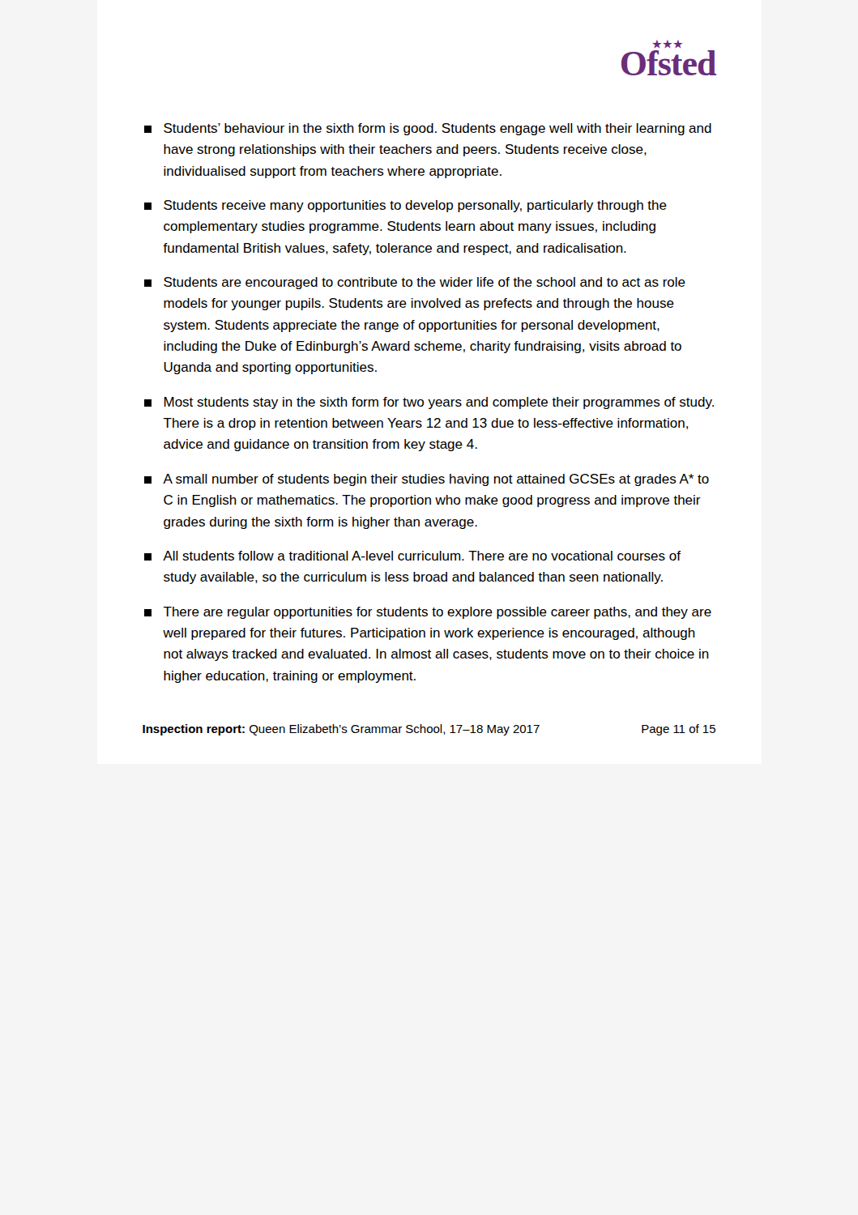★★★ Ofsted
Students’ behaviour in the sixth form is good. Students engage well with their learning and have strong relationships with their teachers and peers. Students receive close, individualised support from teachers where appropriate.
Students receive many opportunities to develop personally, particularly through the complementary studies programme. Students learn about many issues, including fundamental British values, safety, tolerance and respect, and radicalisation.
Students are encouraged to contribute to the wider life of the school and to act as role models for younger pupils. Students are involved as prefects and through the house system. Students appreciate the range of opportunities for personal development, including the Duke of Edinburgh’s Award scheme, charity fundraising, visits abroad to Uganda and sporting opportunities.
Most students stay in the sixth form for two years and complete their programmes of study. There is a drop in retention between Years 12 and 13 due to less-effective information, advice and guidance on transition from key stage 4.
A small number of students begin their studies having not attained GCSEs at grades A* to C in English or mathematics. The proportion who make good progress and improve their grades during the sixth form is higher than average.
All students follow a traditional A-level curriculum. There are no vocational courses of study available, so the curriculum is less broad and balanced than seen nationally.
There are regular opportunities for students to explore possible career paths, and they are well prepared for their futures. Participation in work experience is encouraged, although not always tracked and evaluated. In almost all cases, students move on to their choice in higher education, training or employment.
Inspection report: Queen Elizabeth’s Grammar School, 17–18 May 2017
Page 11 of 15